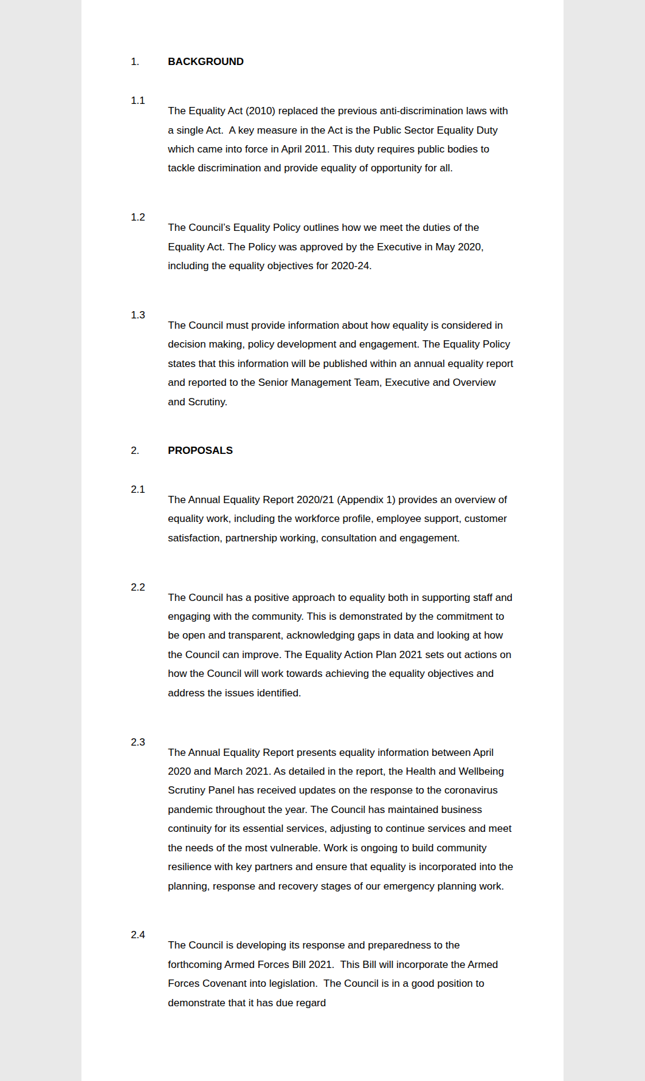1.
BACKGROUND
1.1
The Equality Act (2010) replaced the previous anti-discrimination laws with a single Act. A key measure in the Act is the Public Sector Equality Duty which came into force in April 2011. This duty requires public bodies to tackle discrimination and provide equality of opportunity for all.
1.2
The Council’s Equality Policy outlines how we meet the duties of the Equality Act. The Policy was approved by the Executive in May 2020, including the equality objectives for 2020-24.
1.3
The Council must provide information about how equality is considered in decision making, policy development and engagement. The Equality Policy states that this information will be published within an annual equality report and reported to the Senior Management Team, Executive and Overview and Scrutiny.
2.
PROPOSALS
2.1
The Annual Equality Report 2020/21 (Appendix 1) provides an overview of equality work, including the workforce profile, employee support, customer satisfaction, partnership working, consultation and engagement.
2.2
The Council has a positive approach to equality both in supporting staff and engaging with the community. This is demonstrated by the commitment to be open and transparent, acknowledging gaps in data and looking at how the Council can improve. The Equality Action Plan 2021 sets out actions on how the Council will work towards achieving the equality objectives and address the issues identified.
2.3
The Annual Equality Report presents equality information between April 2020 and March 2021. As detailed in the report, the Health and Wellbeing Scrutiny Panel has received updates on the response to the coronavirus pandemic throughout the year. The Council has maintained business continuity for its essential services, adjusting to continue services and meet the needs of the most vulnerable. Work is ongoing to build community resilience with key partners and ensure that equality is incorporated into the planning, response and recovery stages of our emergency planning work.
2.4
The Council is developing its response and preparedness to the forthcoming Armed Forces Bill 2021. This Bill will incorporate the Armed Forces Covenant into legislation. The Council is in a good position to demonstrate that it has due regard